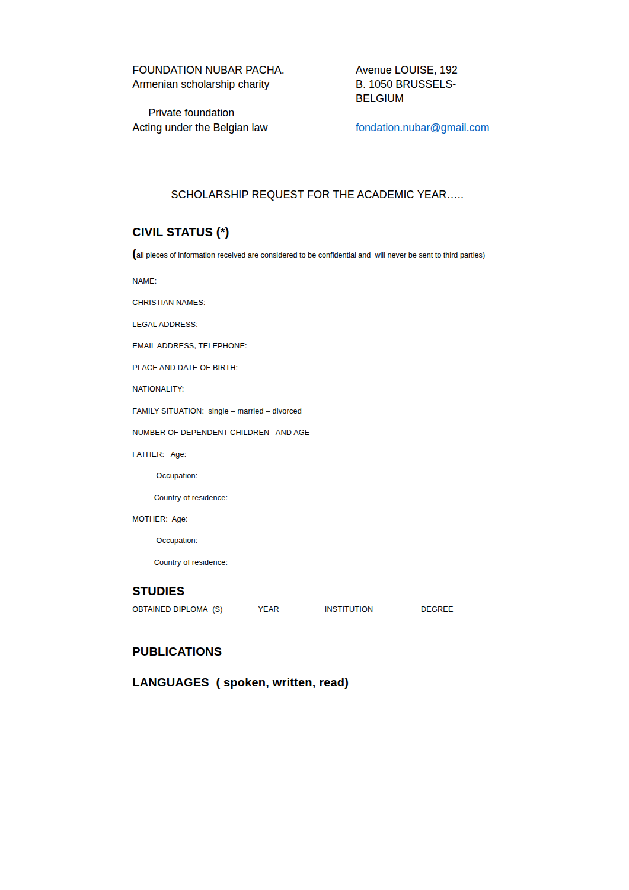| FOUNDATION NUBAR PACHA. | Avenue LOUISE, 192 |
| Armenian scholarship charity | B. 1050 BRUSSELS- BELGIUM |
| Private foundation | |
| Acting under the Belgian law | fondation.nubar@gmail.com |
SCHOLARSHIP REQUEST FOR THE ACADEMIC YEAR…..
CIVIL STATUS (*)
(all pieces of information received are considered to be confidential and will never be sent to third parties)
NAME:
CHRISTIAN NAMES:
LEGAL ADDRESS:
EMAIL ADDRESS, TELEPHONE:
PLACE AND DATE OF BIRTH:
NATIONALITY:
FAMILY SITUATION: single – married – divorced
NUMBER OF DEPENDENT CHILDREN AND AGE
FATHER: Age:
Occupation:
Country of residence:
MOTHER: Age:
Occupation:
Country of residence:
STUDIES
| OBTAINED DIPLOMA (S) | YEAR | INSTITUTION | DEGREE |
PUBLICATIONS
LANGUAGES ( spoken, written, read)